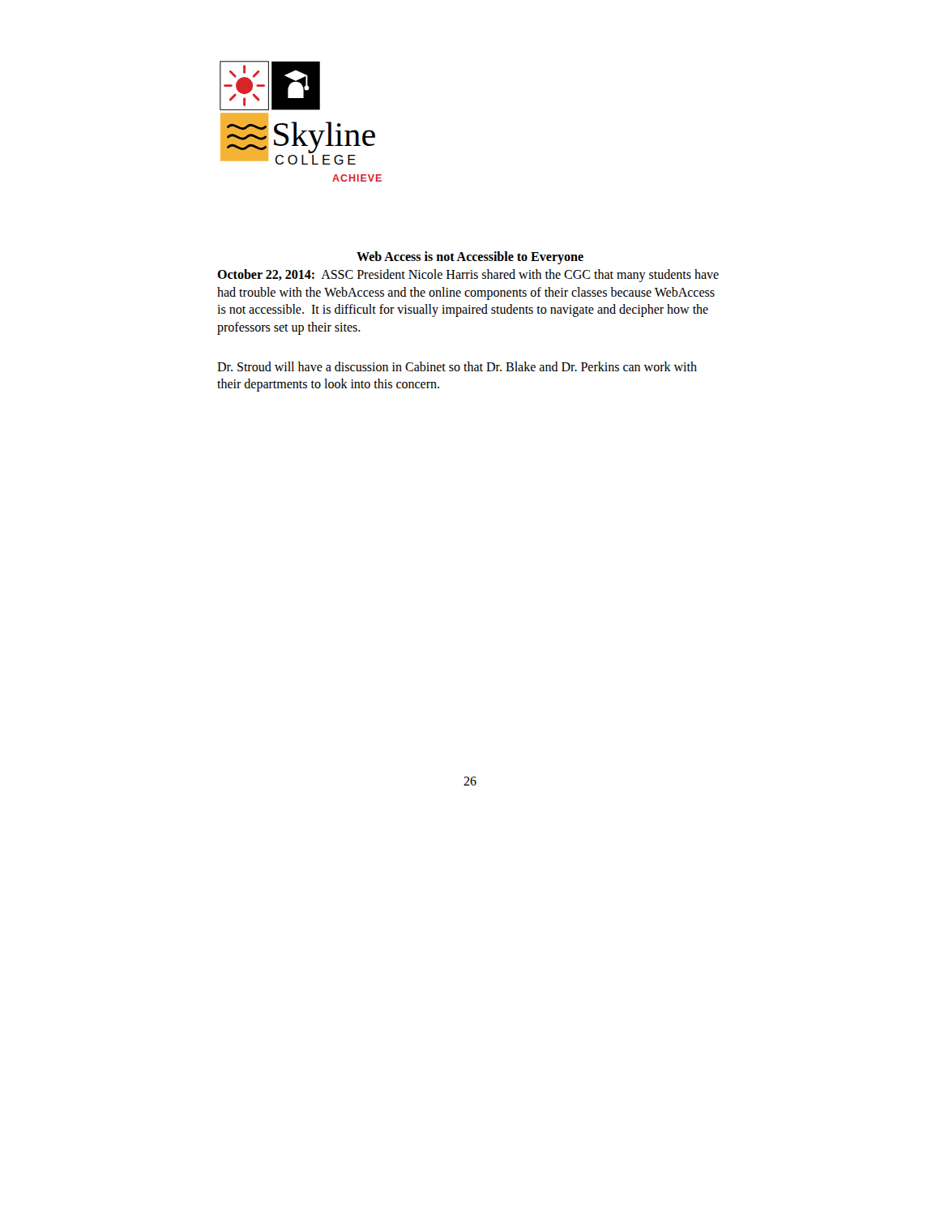Skyline COLLEGE ACHIEVE
Web Access is not Accessible to Everyone
October 22, 2014: ASSC President Nicole Harris shared with the CGC that many students have had trouble with the WebAccess and the online components of their classes because WebAccess is not accessible. It is difficult for visually impaired students to navigate and decipher how the professors set up their sites.
Dr. Stroud will have a discussion in Cabinet so that Dr. Blake and Dr. Perkins can work with their departments to look into this concern.
26